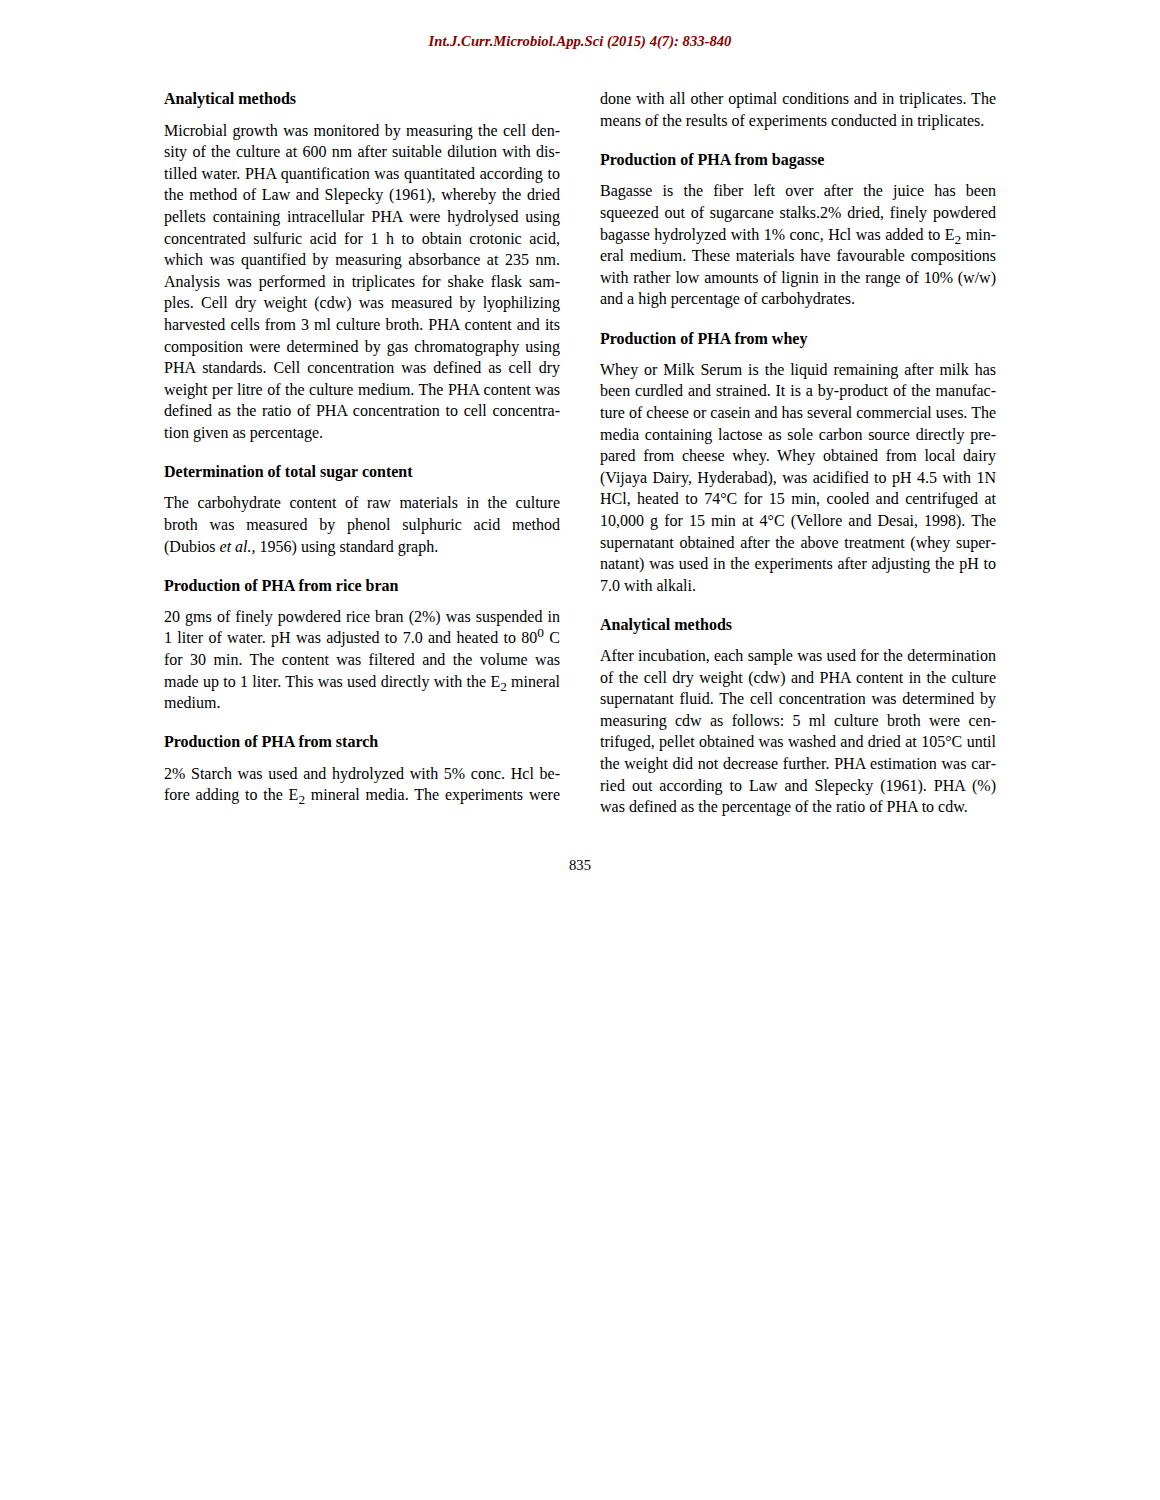Int.J.Curr.Microbiol.App.Sci (2015) 4(7): 833-840
Analytical methods
Microbial growth was monitored by measuring the cell density of the culture at 600 nm after suitable dilution with distilled water. PHA quantification was quantitated according to the method of Law and Slepecky (1961), whereby the dried pellets containing intracellular PHA were hydrolysed using concentrated sulfuric acid for 1 h to obtain crotonic acid, which was quantified by measuring absorbance at 235 nm. Analysis was performed in triplicates for shake flask samples. Cell dry weight (cdw) was measured by lyophilizing harvested cells from 3 ml culture broth. PHA content and its composition were determined by gas chromatography using PHA standards. Cell concentration was defined as cell dry weight per litre of the culture medium. The PHA content was defined as the ratio of PHA concentration to cell concentration given as percentage.
Determination of total sugar content
The carbohydrate content of raw materials in the culture broth was measured by phenol sulphuric acid method (Dubios et al., 1956) using standard graph.
Production of PHA from rice bran
20 gms of finely powdered rice bran (2%) was suspended in 1 liter of water. pH was adjusted to 7.0 and heated to 800 C for 30 min. The content was filtered and the volume was made up to 1 liter. This was used directly with the E2 mineral medium.
Production of PHA from starch
2% Starch was used and hydrolyzed with 5% conc. Hcl before adding to the E2 mineral media. The experiments were done with all other optimal conditions and in triplicates. The means of the results of experiments conducted in triplicates.
Production of PHA from bagasse
Bagasse is the fiber left over after the juice has been squeezed out of sugarcane stalks.2% dried, finely powdered bagasse hydrolyzed with 1% conc, Hcl was added to E2 mineral medium. These materials have favourable compositions with rather low amounts of lignin in the range of 10% (w/w) and a high percentage of carbohydrates.
Production of PHA from whey
Whey or Milk Serum is the liquid remaining after milk has been curdled and strained. It is a by-product of the manufacture of cheese or casein and has several commercial uses. The media containing lactose as sole carbon source directly prepared from cheese whey. Whey obtained from local dairy (Vijaya Dairy, Hyderabad), was acidified to pH 4.5 with 1N HCl, heated to 74°C for 15 min, cooled and centrifuged at 10,000 g for 15 min at 4°C (Vellore and Desai, 1998). The supernatant obtained after the above treatment (whey supernatant) was used in the experiments after adjusting the pH to 7.0 with alkali.
Analytical methods
After incubation, each sample was used for the determination of the cell dry weight (cdw) and PHA content in the culture supernatant fluid. The cell concentration was determined by measuring cdw as follows: 5 ml culture broth were centrifuged, pellet obtained was washed and dried at 105°C until the weight did not decrease further. PHA estimation was carried out according to Law and Slepecky (1961). PHA (%) was defined as the percentage of the ratio of PHA to cdw.
835